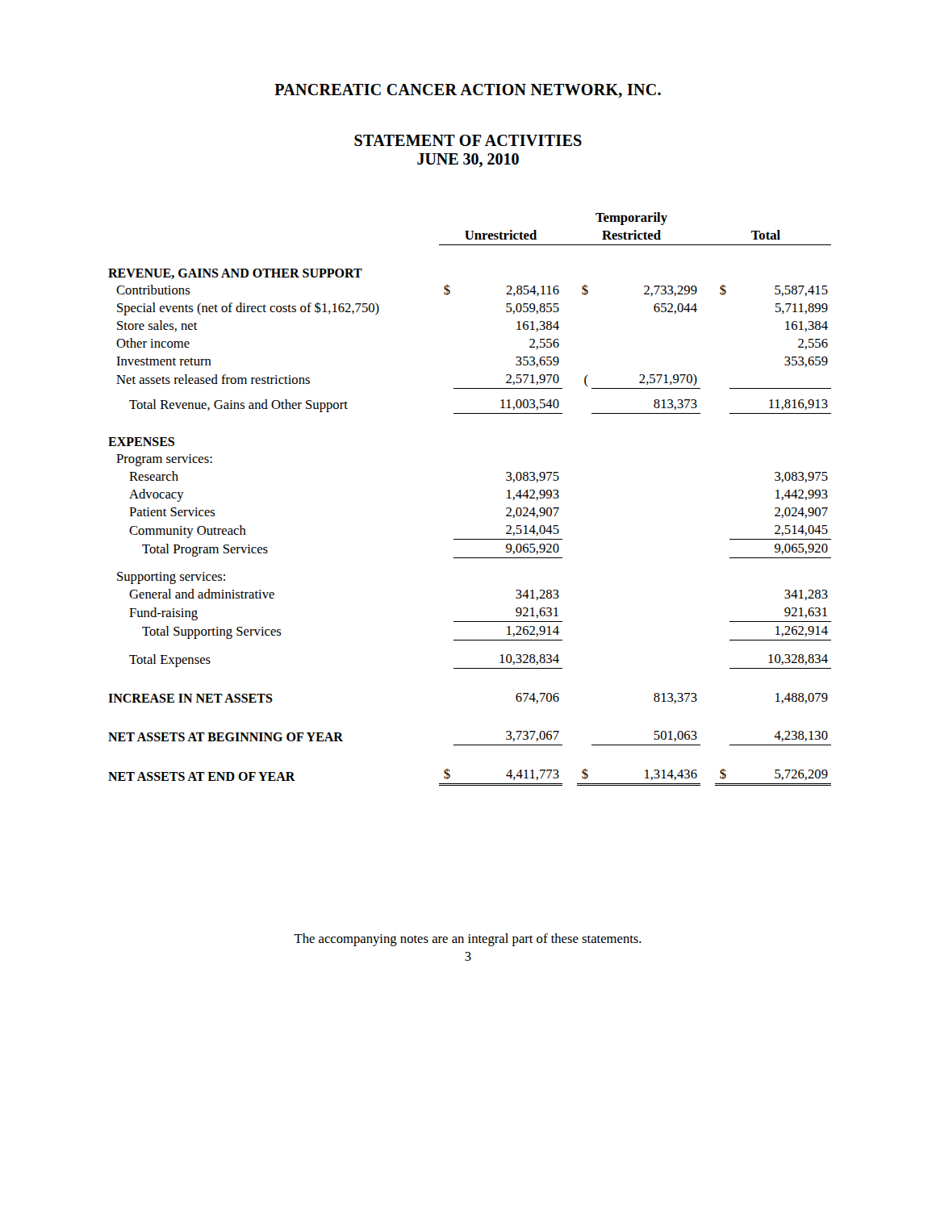PANCREATIC CANCER ACTION NETWORK, INC.
STATEMENT OF ACTIVITIES
JUNE 30, 2010
| | | Temporarily | |
| | Unrestricted | Restricted | Total |
| REVENUE, GAINS AND OTHER SUPPORT |
| Contributions | $ | 2,854,116 | | $ | 2,733,299 | | $ | 5,587,415 |
| Special events (net of direct costs of $1,162,750) | | 5,059,855 | | | 652,044 | | | 5,711,899 |
| Store sales, net | | 161,384 | | | | | | 161,384 |
| Other income | | 2,556 | | | | | | 2,556 |
| Investment return | | 353,659 | | | | | | 353,659 |
| Net assets released from restrictions | | 2,571,970 | | ( | 2,571,970) | | | |
| Total Revenue, Gains and Other Support | | 11,003,540 | | | 813,373 | | | 11,816,913 |
| EXPENSES |
| Program services: | |
| Research | | 3,083,975 | | | | | | 3,083,975 |
| Advocacy | | 1,442,993 | | | | | | 1,442,993 |
| Patient Services | | 2,024,907 | | | | | | 2,024,907 |
| Community Outreach | | 2,514,045 | | | | | | 2,514,045 |
| Total Program Services | | 9,065,920 | | | | | | 9,065,920 |
| Supporting services: | |
| General and administrative | | 341,283 | | | | | | 341,283 |
| Fund-raising | | 921,631 | | | | | | 921,631 |
| Total Supporting Services | | 1,262,914 | | | | | | 1,262,914 |
| Total Expenses | | 10,328,834 | | | | | | 10,328,834 |
| INCREASE IN NET ASSETS | | 674,706 | | | 813,373 | | | 1,488,079 |
| NET ASSETS AT BEGINNING OF YEAR | | 3,737,067 | | | 501,063 | | | 4,238,130 |
| NET ASSETS AT END OF YEAR | $ | 4,411,773 | | $ | 1,314,436 | | $ | 5,726,209 |
The accompanying notes are an integral part of these statements.
3